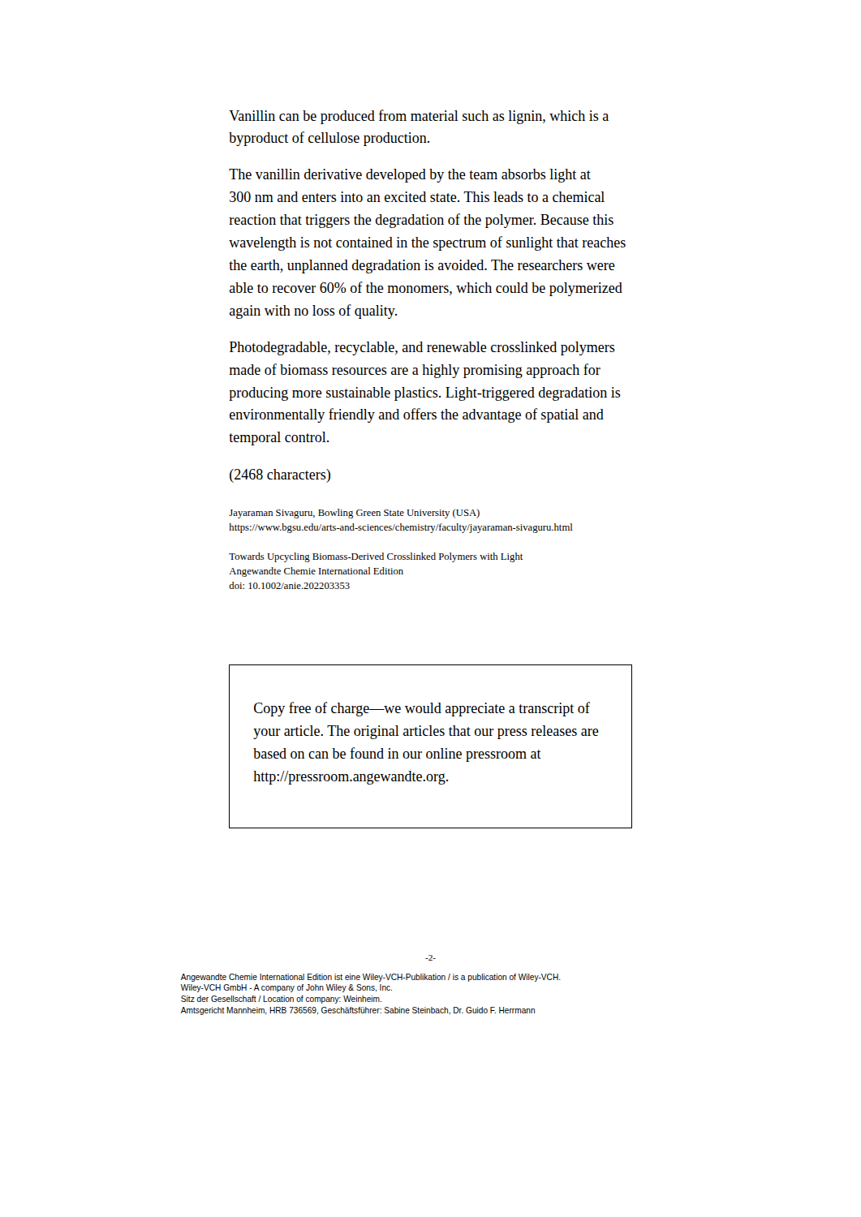Vanillin can be produced from material such as lignin, which is a byproduct of cellulose production.
The vanillin derivative developed by the team absorbs light at 300 nm and enters into an excited state. This leads to a chemical reaction that triggers the degradation of the polymer. Because this wavelength is not contained in the spectrum of sunlight that reaches the earth, unplanned degradation is avoided. The researchers were able to recover 60% of the monomers, which could be polymerized again with no loss of quality.
Photodegradable, recyclable, and renewable crosslinked polymers made of biomass resources are a highly promising approach for producing more sustainable plastics. Light-triggered degradation is environmentally friendly and offers the advantage of spatial and temporal control.
(2468 characters)
Jayaraman Sivaguru, Bowling Green State University (USA)
https://www.bgsu.edu/arts-and-sciences/chemistry/faculty/jayaraman-sivaguru.html
Towards Upcycling Biomass-Derived Crosslinked Polymers with Light
Angewandte Chemie International Edition
doi: 10.1002/anie.202203353
Copy free of charge—we would appreciate a transcript of your article. The original articles that our press releases are based on can be found in our online pressroom at http://pressroom.angewandte.org.
-2-
Angewandte Chemie International Edition ist eine Wiley-VCH-Publikation / is a publication of Wiley-VCH.
Wiley-VCH GmbH - A company of John Wiley & Sons, Inc.
Sitz der Gesellschaft / Location of company: Weinheim.
Amtsgericht Mannheim, HRB 736569, Geschäftsführer: Sabine Steinbach, Dr. Guido F. Herrmann